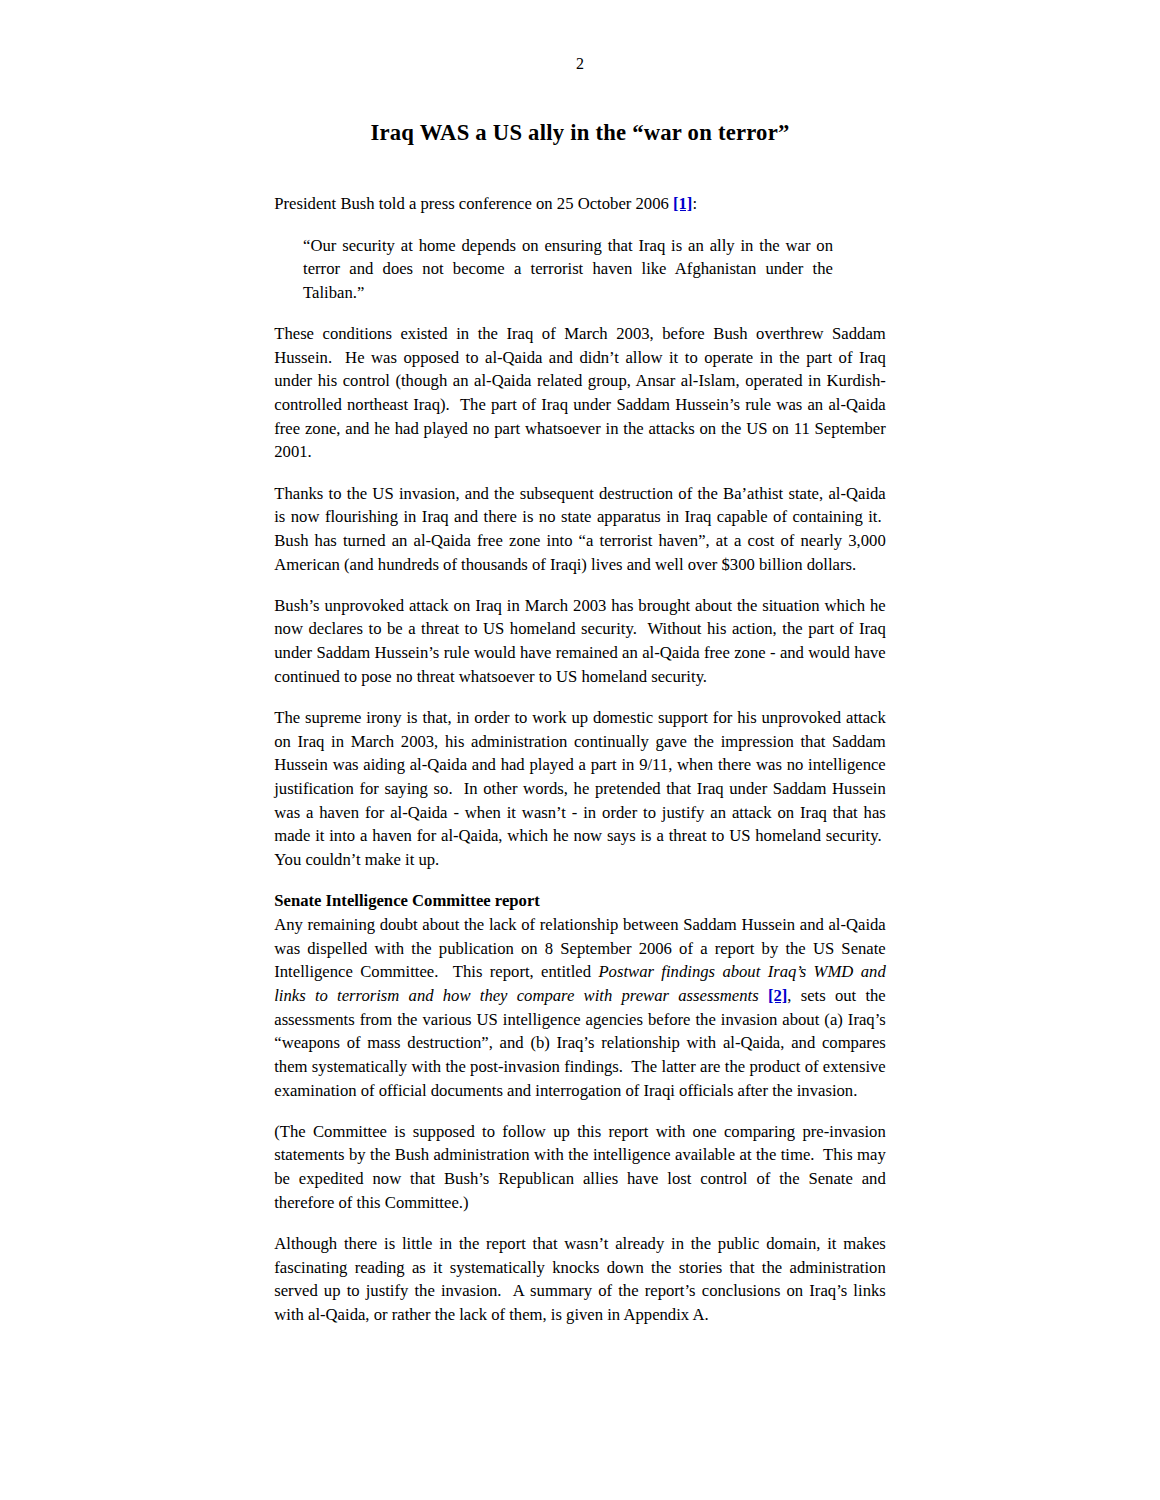2
Iraq WAS a US ally in the “war on terror”
President Bush told a press conference on 25 October 2006 [1]:
“Our security at home depends on ensuring that Iraq is an ally in the war on terror and does not become a terrorist haven like Afghanistan under the Taliban.”
These conditions existed in the Iraq of March 2003, before Bush overthrew Saddam Hussein. He was opposed to al-Qaida and didn’t allow it to operate in the part of Iraq under his control (though an al-Qaida related group, Ansar al-Islam, operated in Kurdish-controlled northeast Iraq). The part of Iraq under Saddam Hussein’s rule was an al-Qaida free zone, and he had played no part whatsoever in the attacks on the US on 11 September 2001.
Thanks to the US invasion, and the subsequent destruction of the Ba’athist state, al-Qaida is now flourishing in Iraq and there is no state apparatus in Iraq capable of containing it. Bush has turned an al-Qaida free zone into “a terrorist haven”, at a cost of nearly 3,000 American (and hundreds of thousands of Iraqi) lives and well over $300 billion dollars.
Bush’s unprovoked attack on Iraq in March 2003 has brought about the situation which he now declares to be a threat to US homeland security. Without his action, the part of Iraq under Saddam Hussein’s rule would have remained an al-Qaida free zone - and would have continued to pose no threat whatsoever to US homeland security.
The supreme irony is that, in order to work up domestic support for his unprovoked attack on Iraq in March 2003, his administration continually gave the impression that Saddam Hussein was aiding al-Qaida and had played a part in 9/11, when there was no intelligence justification for saying so. In other words, he pretended that Iraq under Saddam Hussein was a haven for al-Qaida - when it wasn’t - in order to justify an attack on Iraq that has made it into a haven for al-Qaida, which he now says is a threat to US homeland security. You couldn’t make it up.
Senate Intelligence Committee report
Any remaining doubt about the lack of relationship between Saddam Hussein and al-Qaida was dispelled with the publication on 8 September 2006 of a report by the US Senate Intelligence Committee. This report, entitled Postwar findings about Iraq’s WMD and links to terrorism and how they compare with prewar assessments [2], sets out the assessments from the various US intelligence agencies before the invasion about (a) Iraq’s “weapons of mass destruction”, and (b) Iraq’s relationship with al-Qaida, and compares them systematically with the post-invasion findings. The latter are the product of extensive examination of official documents and interrogation of Iraqi officials after the invasion.
(The Committee is supposed to follow up this report with one comparing pre-invasion statements by the Bush administration with the intelligence available at the time. This may be expedited now that Bush’s Republican allies have lost control of the Senate and therefore of this Committee.)
Although there is little in the report that wasn’t already in the public domain, it makes fascinating reading as it systematically knocks down the stories that the administration served up to justify the invasion. A summary of the report’s conclusions on Iraq’s links with al-Qaida, or rather the lack of them, is given in Appendix A.